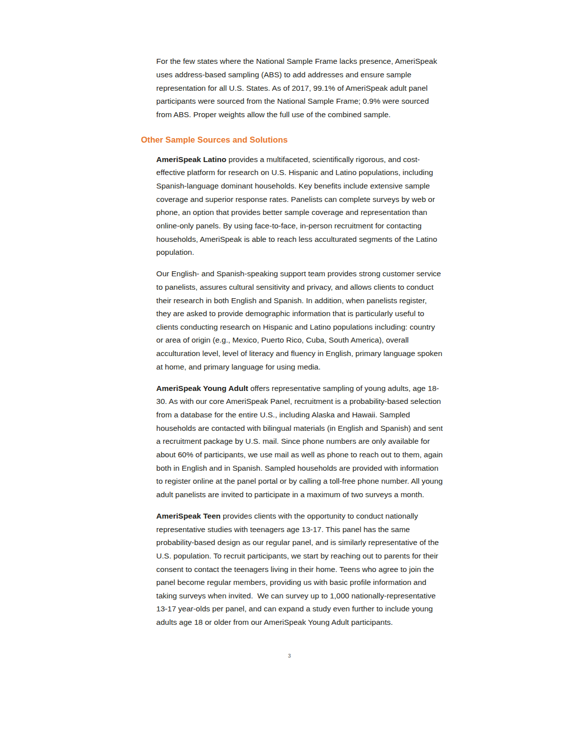For the few states where the National Sample Frame lacks presence, AmeriSpeak uses address-based sampling (ABS) to add addresses and ensure sample representation for all U.S. States. As of 2017, 99.1% of AmeriSpeak adult panel participants were sourced from the National Sample Frame; 0.9% were sourced from ABS. Proper weights allow the full use of the combined sample.
Other Sample Sources and Solutions
AmeriSpeak Latino provides a multifaceted, scientifically rigorous, and cost-effective platform for research on U.S. Hispanic and Latino populations, including Spanish-language dominant households. Key benefits include extensive sample coverage and superior response rates. Panelists can complete surveys by web or phone, an option that provides better sample coverage and representation than online-only panels. By using face-to-face, in-person recruitment for contacting households, AmeriSpeak is able to reach less acculturated segments of the Latino population.
Our English- and Spanish-speaking support team provides strong customer service to panelists, assures cultural sensitivity and privacy, and allows clients to conduct their research in both English and Spanish. In addition, when panelists register, they are asked to provide demographic information that is particularly useful to clients conducting research on Hispanic and Latino populations including: country or area of origin (e.g., Mexico, Puerto Rico, Cuba, South America), overall acculturation level, level of literacy and fluency in English, primary language spoken at home, and primary language for using media.
AmeriSpeak Young Adult offers representative sampling of young adults, age 18-30. As with our core AmeriSpeak Panel, recruitment is a probability-based selection from a database for the entire U.S., including Alaska and Hawaii. Sampled households are contacted with bilingual materials (in English and Spanish) and sent a recruitment package by U.S. mail. Since phone numbers are only available for about 60% of participants, we use mail as well as phone to reach out to them, again both in English and in Spanish. Sampled households are provided with information to register online at the panel portal or by calling a toll-free phone number. All young adult panelists are invited to participate in a maximum of two surveys a month.
AmeriSpeak Teen provides clients with the opportunity to conduct nationally representative studies with teenagers age 13-17. This panel has the same probability-based design as our regular panel, and is similarly representative of the U.S. population. To recruit participants, we start by reaching out to parents for their consent to contact the teenagers living in their home. Teens who agree to join the panel become regular members, providing us with basic profile information and taking surveys when invited. We can survey up to 1,000 nationally-representative 13-17 year-olds per panel, and can expand a study even further to include young adults age 18 or older from our AmeriSpeak Young Adult participants.
3